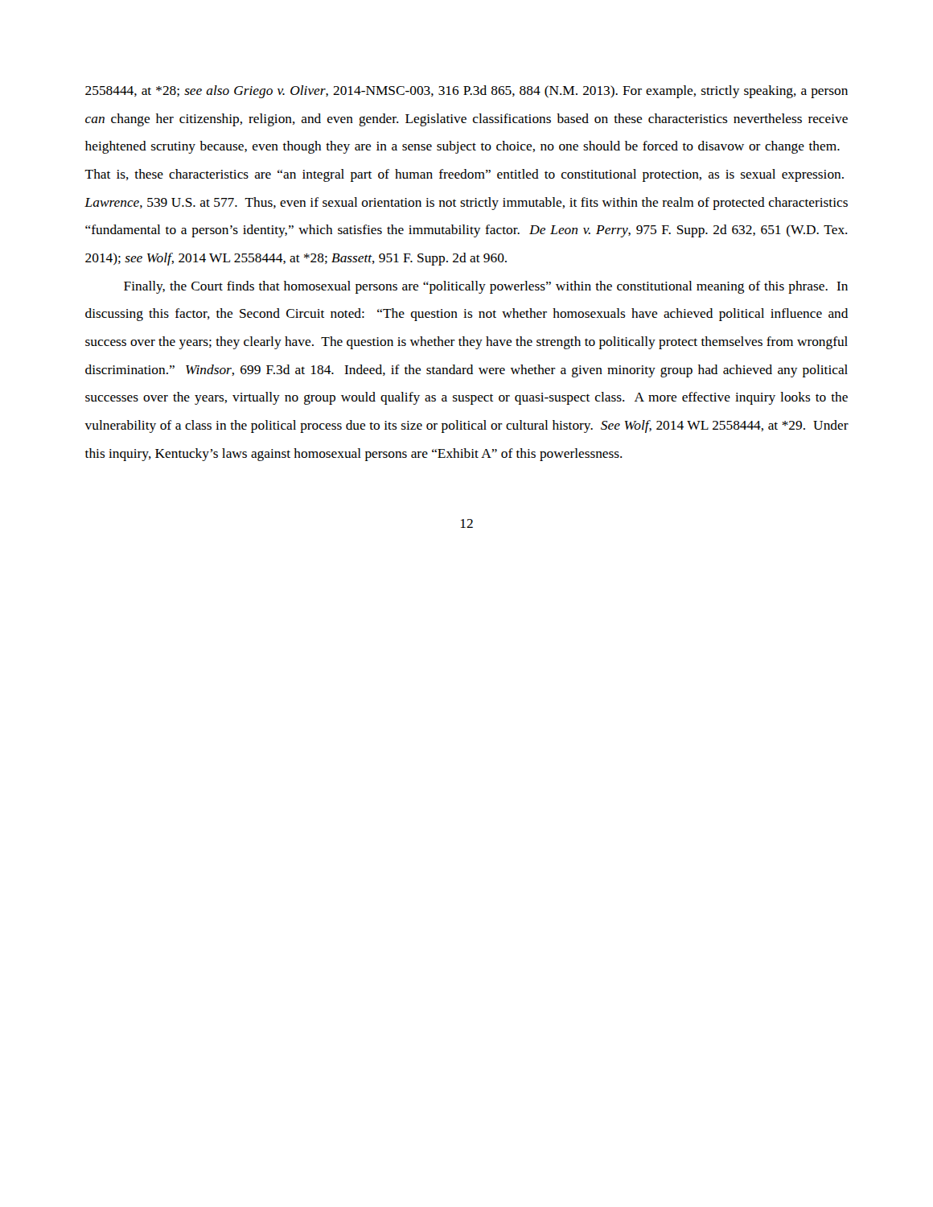2558444, at *28; see also Griego v. Oliver, 2014-NMSC-003, 316 P.3d 865, 884 (N.M. 2013). For example, strictly speaking, a person can change her citizenship, religion, and even gender. Legislative classifications based on these characteristics nevertheless receive heightened scrutiny because, even though they are in a sense subject to choice, no one should be forced to disavow or change them. That is, these characteristics are “an integral part of human freedom” entitled to constitutional protection, as is sexual expression. Lawrence, 539 U.S. at 577. Thus, even if sexual orientation is not strictly immutable, it fits within the realm of protected characteristics “fundamental to a person’s identity,” which satisfies the immutability factor. De Leon v. Perry, 975 F. Supp. 2d 632, 651 (W.D. Tex. 2014); see Wolf, 2014 WL 2558444, at *28; Bassett, 951 F. Supp. 2d at 960.
Finally, the Court finds that homosexual persons are “politically powerless” within the constitutional meaning of this phrase. In discussing this factor, the Second Circuit noted: “The question is not whether homosexuals have achieved political influence and success over the years; they clearly have. The question is whether they have the strength to politically protect themselves from wrongful discrimination.” Windsor, 699 F.3d at 184. Indeed, if the standard were whether a given minority group had achieved any political successes over the years, virtually no group would qualify as a suspect or quasi-suspect class. A more effective inquiry looks to the vulnerability of a class in the political process due to its size or political or cultural history. See Wolf, 2014 WL 2558444, at *29. Under this inquiry, Kentucky’s laws against homosexual persons are “Exhibit A” of this powerlessness.
12